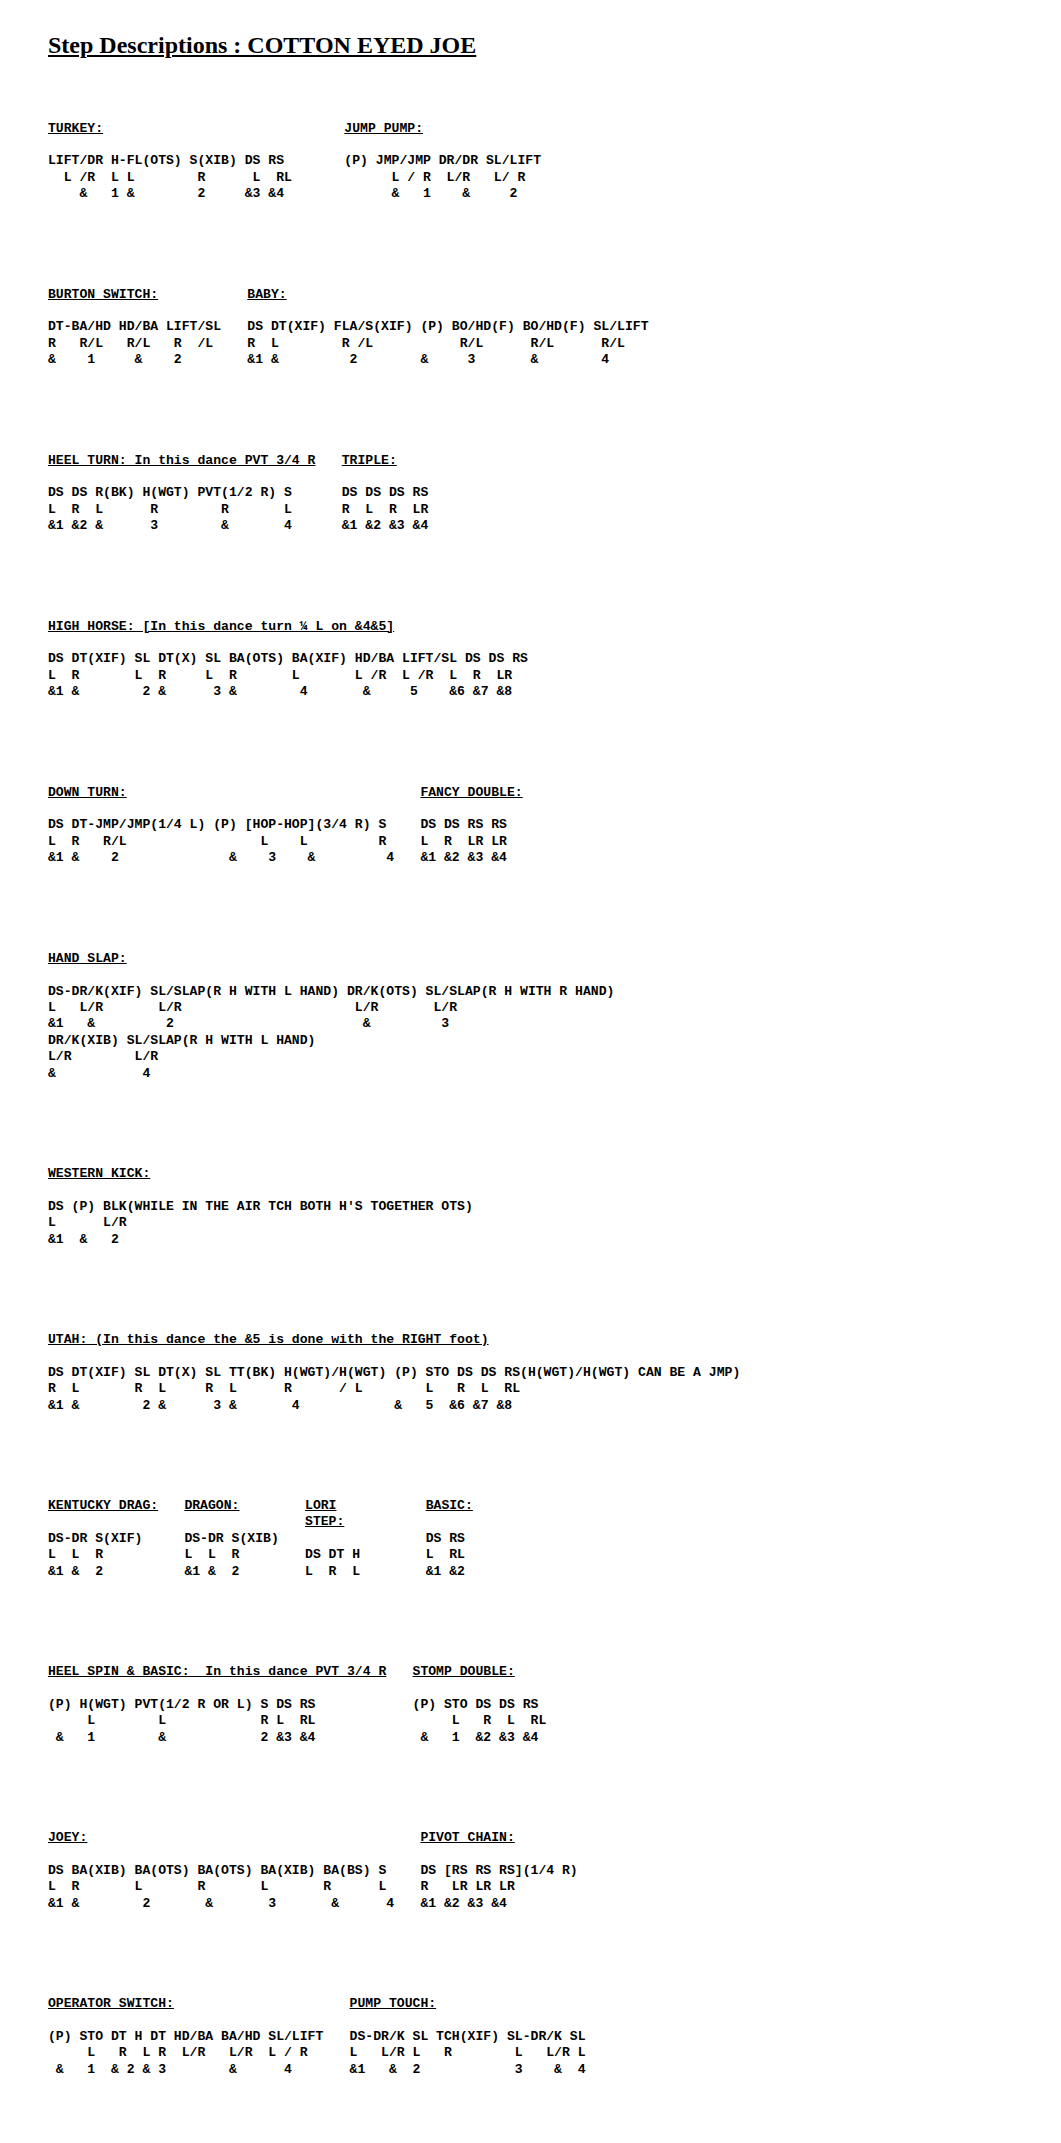Step Descriptions : COTTON EYED JOE
TURKEY:
LIFT/DR H-FL(OTS) S(XIB) DS RS
  L /R  L L        R      L  RL
    &   1 &        2     &3 &4
JUMP PUMP:
(P) JMP/JMP DR/DR SL/LIFT
      L / R  L/R   L/ R
      &   1    &     2
BURTON SWITCH:
DT-BA/HD HD/BA LIFT/SL
R   R/L   R/L   R  /L
&    1     &    2
BABY:
DS DT(XIF) FLA/S(XIF) (P) BO/HD(F) BO/HD(F) SL/LIFT
R  L        R /L           R/L      R/L      R/L
&1 &         2        &     3       &        4
HEEL TURN: In this dance PVT 3/4 R
DS DS R(BK) H(WGT) PVT(1/2 R) S
L  R  L      R        R       L
&1 &2 &      3        &       4
TRIPLE:
DS DS DS RS
R  L  R  LR
&1 &2 &3 &4
HIGH HORSE: [In this dance turn ¼ L on &4&5]
DS DT(XIF) SL DT(X) SL BA(OTS) BA(XIF) HD/BA LIFT/SL DS DS RS
L  R       L  R     L  R       L       L /R  L /R  L  R  LR
&1 &        2 &      3 &        4       &     5    &6 &7 &8
DOWN TURN:
DS DT-JMP/JMP(1/4 L) (P) [HOP-HOP](3/4 R) S
L  R   R/L                 L    L         R
&1 &    2              &    3    &         4
FANCY DOUBLE:
DS DS RS RS
L  R  LR LR
&1 &2 &3 &4
HAND SLAP:
DS-DR/K(XIF) SL/SLAP(R H WITH L HAND) DR/K(OTS) SL/SLAP(R H WITH R HAND)
L   L/R       L/R                      L/R       L/R
&1   &         2                        &         3
DR/K(XIB) SL/SLAP(R H WITH L HAND)
L/R        L/R
&           4
WESTERN KICK:
DS (P) BLK(WHILE IN THE AIR TCH BOTH H'S TOGETHER OTS)
L      L/R
&1  &   2
UTAH: (In this dance the &5 is done with the RIGHT foot)
DS DT(XIF) SL DT(X) SL TT(BK) H(WGT)/H(WGT) (P) STO DS DS RS(H(WGT)/H(WGT) CAN BE A JMP)
R  L       R  L     R  L      R      / L        L   R  L  RL
&1 &        2 &      3 &       4            &   5  &6 &7 &8
KENTUCKY DRAG:
DS-DR S(XIF)
L  L  R
&1 &  2
DRAGON:
DS-DR S(XIB)
L  L  R
&1 &  2
LORI
STEP:
DS DT H
L  R  L
BASIC:
DS RS
L  RL
&1 &2
HEEL SPIN & BASIC: In this dance PVT 3/4 R
(P) H(WGT) PVT(1/2 R OR L) S DS RS
     L        L            R L  RL
 &   1        &            2 &3 &4
STOMP DOUBLE:
(P) STO DS DS RS
     L   R  L  RL
 &   1  &2 &3 &4
JOEY:
DS BA(XIB) BA(OTS) BA(OTS) BA(XIB) BA(BS) S
L  R       L       R       L       R      L
&1 &        2       &       3       &      4
PIVOT CHAIN:
DS [RS RS RS](1/4 R)
R   LR LR LR
&1 &2 &3 &4
OPERATOR SWITCH:
(P) STO DT H DT HD/BA BA/HD SL/LIFT
     L   R  L R  L/R   L/R  L / R
 &   1  & 2 & 3        &      4
PUMP TOUCH:
DS-DR/K SL TCH(XIF) SL-DR/K SL
L   L/R L   R        L   L/R L
&1   &  2            3    &  4